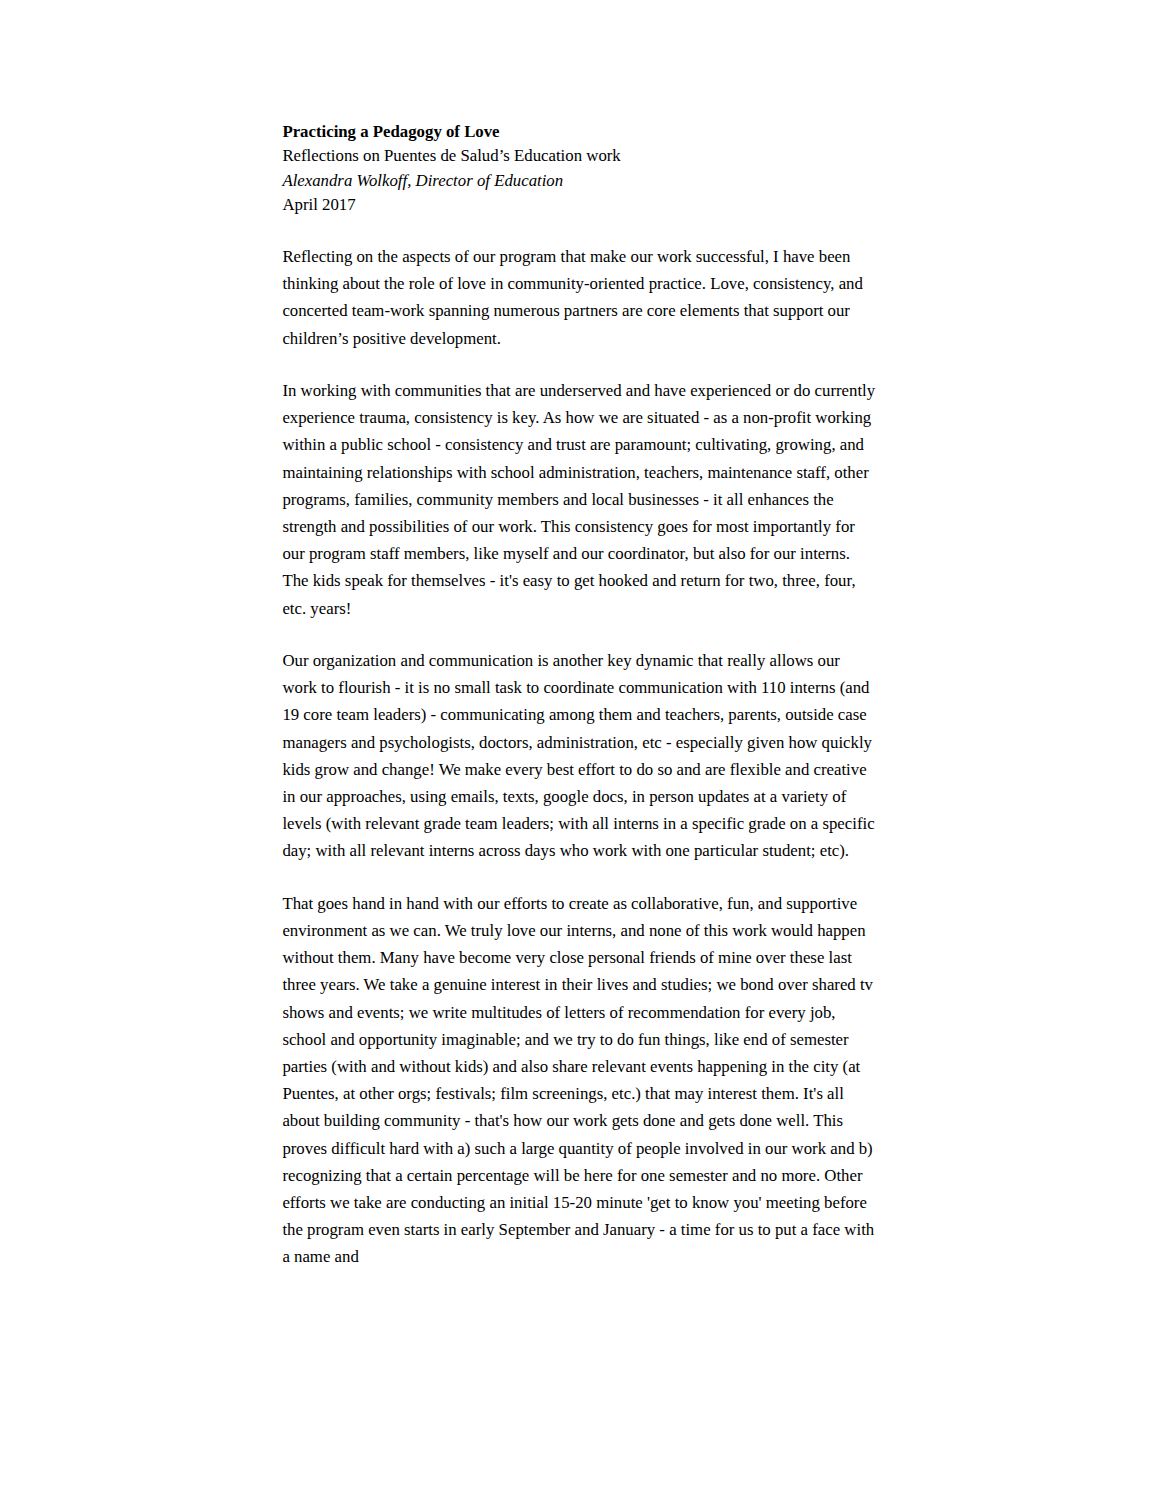Practicing a Pedagogy of Love
Reflections on Puentes de Salud’s Education work
Alexandra Wolkoff, Director of Education
April 2017
Reflecting on the aspects of our program that make our work successful, I have been thinking about the role of love in community-oriented practice. Love, consistency, and concerted team-work spanning numerous partners are core elements that support our children’s positive development.
In working with communities that are underserved and have experienced or do currently experience trauma, consistency is key. As how we are situated - as a non-profit working within a public school - consistency and trust are paramount; cultivating, growing, and maintaining relationships with school administration, teachers, maintenance staff, other programs, families, community members and local businesses - it all enhances the strength and possibilities of our work. This consistency goes for most importantly for our program staff members, like myself and our coordinator, but also for our interns. The kids speak for themselves - it's easy to get hooked and return for two, three, four, etc. years!
Our organization and communication is another key dynamic that really allows our work to flourish - it is no small task to coordinate communication with 110 interns (and 19 core team leaders) - communicating among them and teachers, parents, outside case managers and psychologists, doctors, administration, etc - especially given how quickly kids grow and change! We make every best effort to do so and are flexible and creative in our approaches, using emails, texts, google docs, in person updates at a variety of levels (with relevant grade team leaders; with all interns in a specific grade on a specific day; with all relevant interns across days who work with one particular student; etc).
That goes hand in hand with our efforts to create as collaborative, fun, and supportive environment as we can. We truly love our interns, and none of this work would happen without them. Many have become very close personal friends of mine over these last three years. We take a genuine interest in their lives and studies; we bond over shared tv shows and events; we write multitudes of letters of recommendation for every job, school and opportunity imaginable; and we try to do fun things, like end of semester parties (with and without kids) and also share relevant events happening in the city (at Puentes, at other orgs; festivals; film screenings, etc.) that may interest them. It's all about building community - that's how our work gets done and gets done well. This proves difficult hard with a) such a large quantity of people involved in our work and b) recognizing that a certain percentage will be here for one semester and no more. Other efforts we take are conducting an initial 15-20 minute 'get to know you' meeting before the program even starts in early September and January - a time for us to put a face with a name and